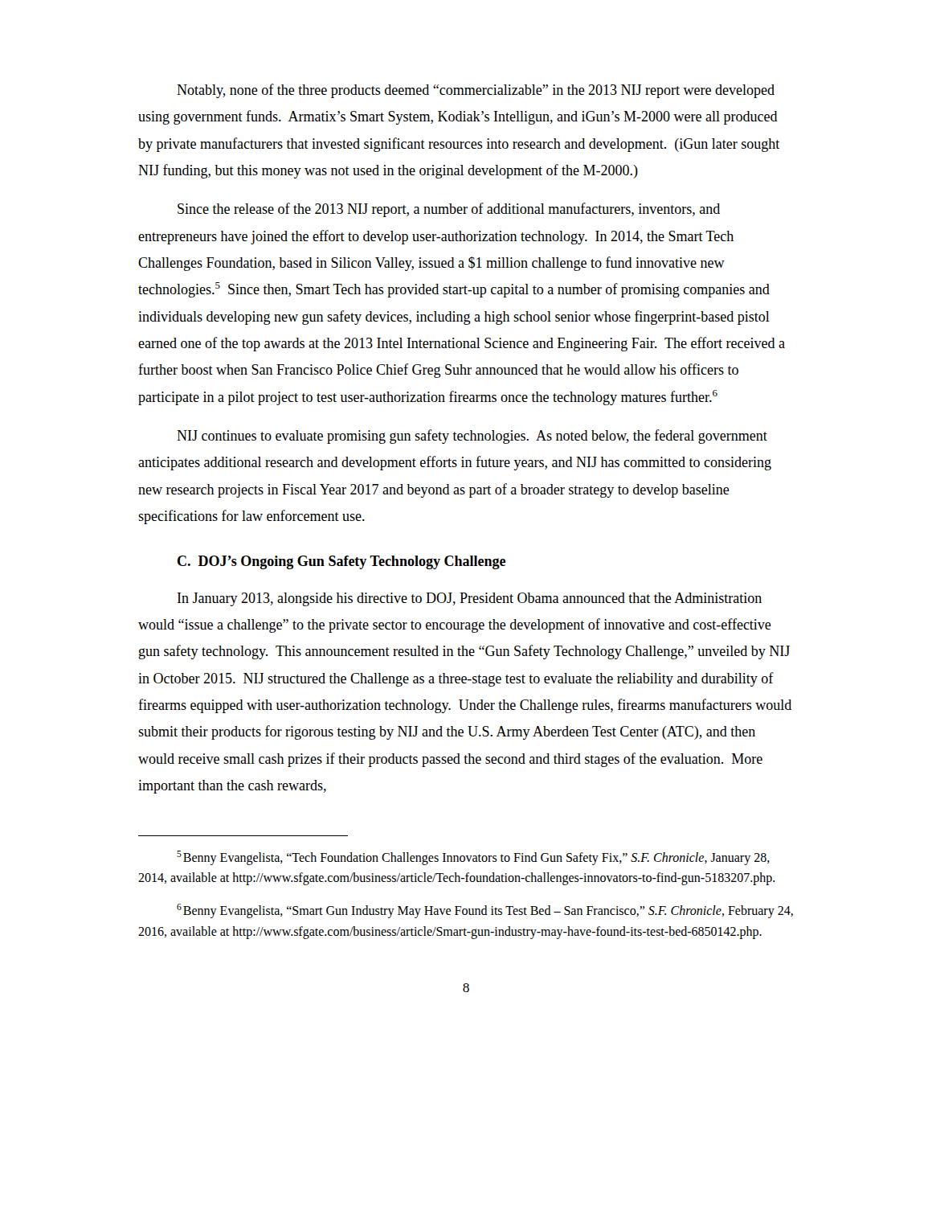Notably, none of the three products deemed “commercializable” in the 2013 NIJ report were developed using government funds. Armatix’s Smart System, Kodiak’s Intelligun, and iGun’s M-2000 were all produced by private manufacturers that invested significant resources into research and development. (iGun later sought NIJ funding, but this money was not used in the original development of the M-2000.)
Since the release of the 2013 NIJ report, a number of additional manufacturers, inventors, and entrepreneurs have joined the effort to develop user-authorization technology. In 2014, the Smart Tech Challenges Foundation, based in Silicon Valley, issued a $1 million challenge to fund innovative new technologies.5 Since then, Smart Tech has provided start-up capital to a number of promising companies and individuals developing new gun safety devices, including a high school senior whose fingerprint-based pistol earned one of the top awards at the 2013 Intel International Science and Engineering Fair. The effort received a further boost when San Francisco Police Chief Greg Suhr announced that he would allow his officers to participate in a pilot project to test user-authorization firearms once the technology matures further.6
NIJ continues to evaluate promising gun safety technologies. As noted below, the federal government anticipates additional research and development efforts in future years, and NIJ has committed to considering new research projects in Fiscal Year 2017 and beyond as part of a broader strategy to develop baseline specifications for law enforcement use.
C. DOJ’s Ongoing Gun Safety Technology Challenge
In January 2013, alongside his directive to DOJ, President Obama announced that the Administration would “issue a challenge” to the private sector to encourage the development of innovative and cost-effective gun safety technology. This announcement resulted in the “Gun Safety Technology Challenge,” unveiled by NIJ in October 2015. NIJ structured the Challenge as a three-stage test to evaluate the reliability and durability of firearms equipped with user-authorization technology. Under the Challenge rules, firearms manufacturers would submit their products for rigorous testing by NIJ and the U.S. Army Aberdeen Test Center (ATC), and then would receive small cash prizes if their products passed the second and third stages of the evaluation. More important than the cash rewards,
5 Benny Evangelista, “Tech Foundation Challenges Innovators to Find Gun Safety Fix,” S.F. Chronicle, January 28, 2014, available at http://www.sfgate.com/business/article/Tech-foundation-challenges-innovators-to-find-gun-5183207.php.
6 Benny Evangelista, “Smart Gun Industry May Have Found its Test Bed – San Francisco,” S.F. Chronicle, February 24, 2016, available at http://www.sfgate.com/business/article/Smart-gun-industry-may-have-found-its-test-bed-6850142.php.
8